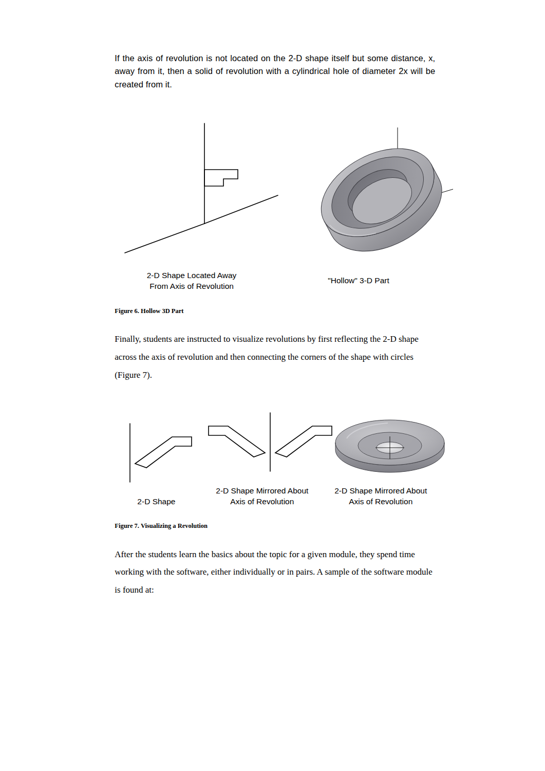If the axis of revolution is not located on the 2-D shape itself but some distance, x, away from it, then a solid of revolution with a cylindrical hole of diameter 2x will be created from it.
2-D Shape Located Away
From Axis of Revolution
"Hollow" 3-D Part
Figure 6. Hollow 3D Part
Finally, students are instructed to visualize revolutions by first reflecting the 2-D shape across the axis of revolution and then connecting the corners of the shape with circles (Figure 7).
2-D Shape
2-D Shape Mirrored About
Axis of Revolution
2-D Shape Mirrored About
Axis of Revolution
Figure 7. Visualizing a Revolution
After the students learn the basics about the topic for a given module, they spend time working with the software, either individually or in pairs. A sample of the software module is found at: